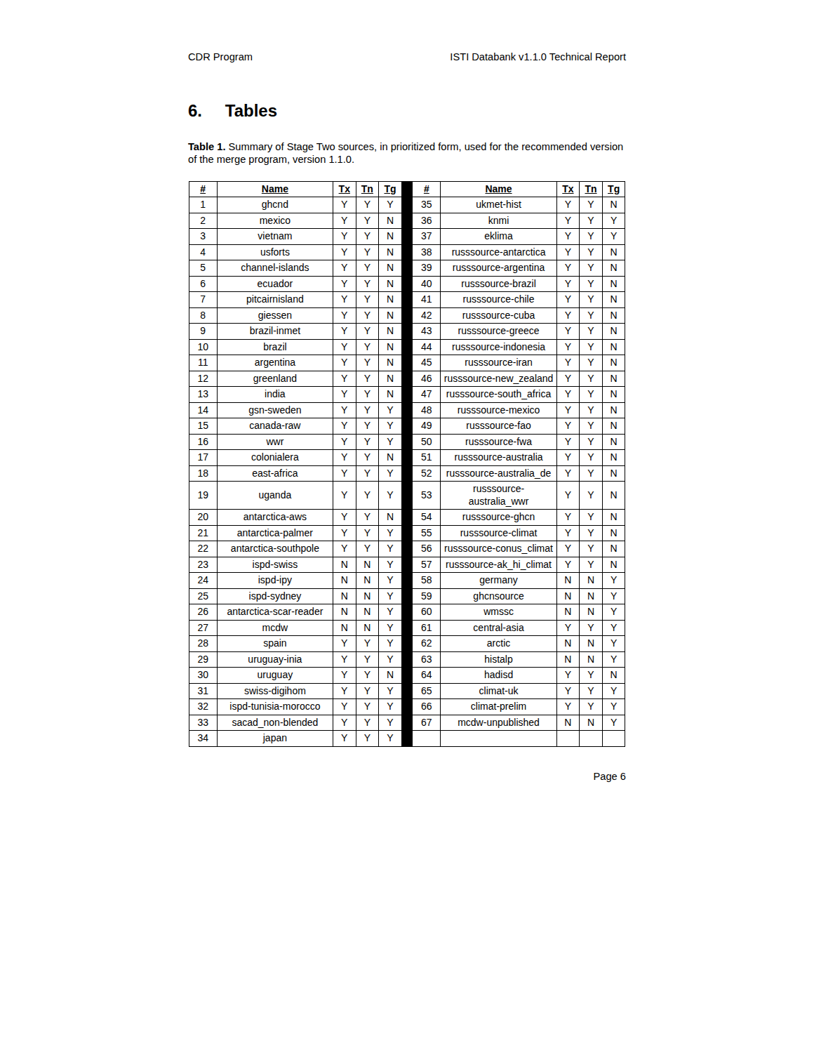CDR Program ISTI Databank v1.1.0 Technical Report
6. Tables
Table 1. Summary of Stage Two sources, in prioritized form, used for the recommended version of the merge program, version 1.1.0.
| # | Name | Tx | Tn | Tg | | # | Name | Tx | Tn | Tg |
| --- | --- | --- | --- | --- | --- | --- | --- | --- | --- | --- |
| 1 | ghcnd | Y | Y | Y | | 35 | ukmet-hist | Y | Y | N |
| 2 | mexico | Y | Y | N | | 36 | knmi | Y | Y | Y |
| 3 | vietnam | Y | Y | N | | 37 | eklima | Y | Y | Y |
| 4 | usforts | Y | Y | N | | 38 | russsource-antarctica | Y | Y | N |
| 5 | channel-islands | Y | Y | N | | 39 | russsource-argentina | Y | Y | N |
| 6 | ecuador | Y | Y | N | | 40 | russsource-brazil | Y | Y | N |
| 7 | pitcairnisland | Y | Y | N | | 41 | russsource-chile | Y | Y | N |
| 8 | giessen | Y | Y | N | | 42 | russsource-cuba | Y | Y | N |
| 9 | brazil-inmet | Y | Y | N | | 43 | russsource-greece | Y | Y | N |
| 10 | brazil | Y | Y | N | | 44 | russsource-indonesia | Y | Y | N |
| 11 | argentina | Y | Y | N | | 45 | russsource-iran | Y | Y | N |
| 12 | greenland | Y | Y | N | | 46 | russsource-new_zealand | Y | Y | N |
| 13 | india | Y | Y | N | | 47 | russsource-south_africa | Y | Y | N |
| 14 | gsn-sweden | Y | Y | Y | | 48 | russsource-mexico | Y | Y | N |
| 15 | canada-raw | Y | Y | Y | | 49 | russsource-fao | Y | Y | N |
| 16 | wwr | Y | Y | Y | | 50 | russsource-fwa | Y | Y | N |
| 17 | colonialera | Y | Y | N | | 51 | russsource-australia | Y | Y | N |
| 18 | east-africa | Y | Y | Y | | 52 | russsource-australia_de | Y | Y | N |
| 19 | uganda | Y | Y | Y | | 53 | russsource-australia_wwr | Y | Y | N |
| 20 | antarctica-aws | Y | Y | N | | 54 | russsource-ghcn | Y | Y | N |
| 21 | antarctica-palmer | Y | Y | Y | | 55 | russsource-climat | Y | Y | N |
| 22 | antarctica-southpole | Y | Y | Y | | 56 | russsource-conus_climat | Y | Y | N |
| 23 | ispd-swiss | N | N | Y | | 57 | russsource-ak_hi_climat | Y | Y | N |
| 24 | ispd-ipy | N | N | Y | | 58 | germany | N | N | Y |
| 25 | ispd-sydney | N | N | Y | | 59 | ghcnsource | N | N | Y |
| 26 | antarctica-scar-reader | N | N | Y | | 60 | wmssc | N | N | Y |
| 27 | mcdw | N | N | Y | | 61 | central-asia | Y | Y | Y |
| 28 | spain | Y | Y | Y | | 62 | arctic | N | N | Y |
| 29 | uruguay-inia | Y | Y | Y | | 63 | histalp | N | N | Y |
| 30 | uruguay | Y | Y | N | | 64 | hadisd | Y | Y | N |
| 31 | swiss-digihom | Y | Y | Y | | 65 | climat-uk | Y | Y | Y |
| 32 | ispd-tunisia-morocco | Y | Y | Y | | 66 | climat-prelim | Y | Y | Y |
| 33 | sacad_non-blended | Y | Y | Y | | 67 | mcdw-unpublished | N | N | Y |
| 34 | japan | Y | Y | Y | | | | | | |
Page 6